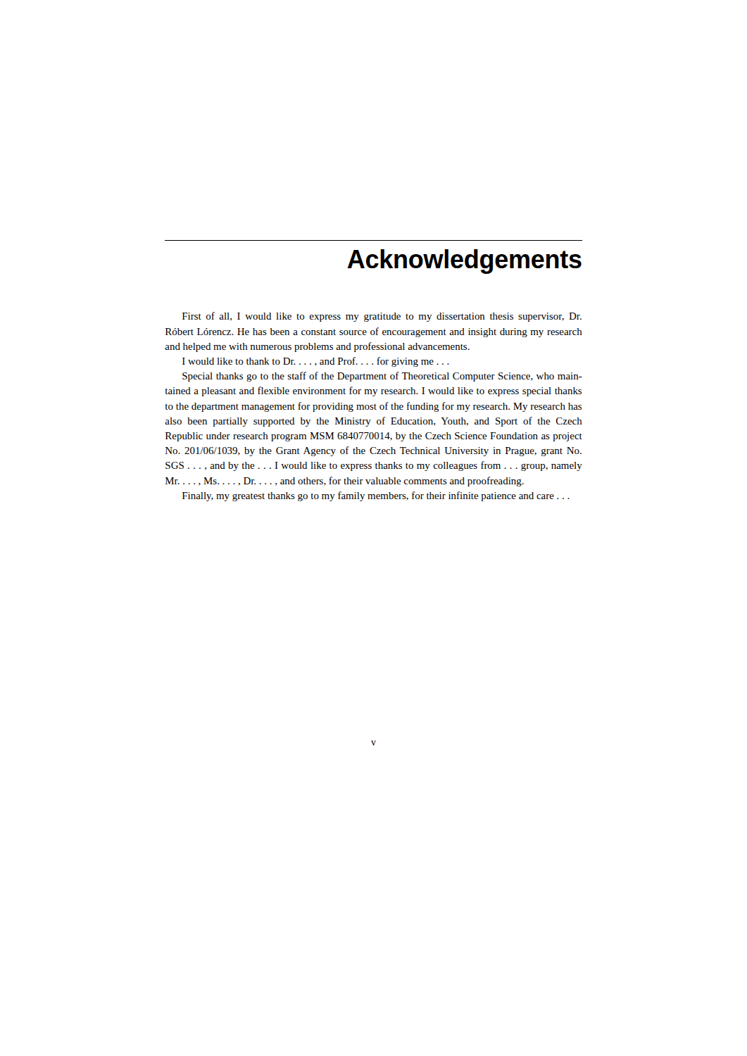Acknowledgements
First of all, I would like to express my gratitude to my dissertation thesis supervisor, Dr. Róbert Lórencz. He has been a constant source of encouragement and insight during my research and helped me with numerous problems and professional advancements.
I would like to thank to Dr. . . . , and Prof. . . . for giving me . . .
Special thanks go to the staff of the Department of Theoretical Computer Science, who maintained a pleasant and flexible environment for my research. I would like to express special thanks to the department management for providing most of the funding for my research. My research has also been partially supported by the Ministry of Education, Youth, and Sport of the Czech Republic under research program MSM 6840770014, by the Czech Science Foundation as project No. 201/06/1039, by the Grant Agency of the Czech Technical University in Prague, grant No. SGS . . . , and by the . . . I would like to express thanks to my colleagues from . . . group, namely Mr. . . . , Ms. . . . , Dr. . . . , and others, for their valuable comments and proofreading.
Finally, my greatest thanks go to my family members, for their infinite patience and care . . .
v